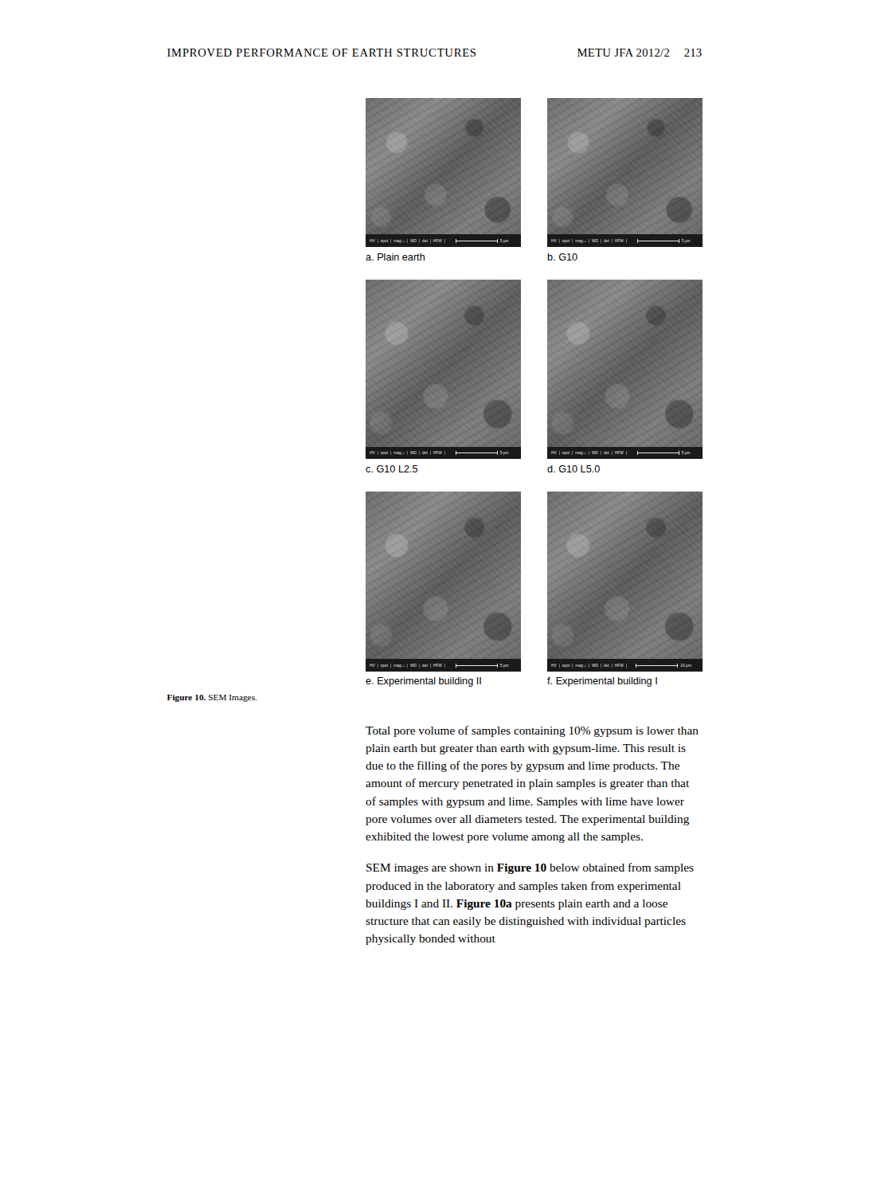Improved Performance of Earth Structures METU JFA 2012/2 213
HV spot mag □ WD det HFW 5 µm
a. Plain earth
HV spot mag □ WD det HFW 5 µm
b. G10
HV spot mag □ WD det HFW 5 µm
c. G10 L2.5
HV spot mag □ WD det HFW 5 µm
d. G10 L5.0
HV spot mag □ WD det HFW 5 µm
e. Experimental building II
HV spot mag □ WD det HFW 10 µm
f. Experimental building I
Figure 10. SEM Images.
Total pore volume of samples containing 10% gypsum is lower than plain earth but greater than earth with gypsum-lime. This result is due to the filling of the pores by gypsum and lime products. The amount of mercury penetrated in plain samples is greater than that of samples with gypsum and lime. Samples with lime have lower pore volumes over all diameters tested. The experimental building exhibited the lowest pore volume among all the samples.
SEM images are shown in Figure 10 below obtained from samples produced in the laboratory and samples taken from experimental buildings I and II. Figure 10a presents plain earth and a loose structure that can easily be distinguished with individual particles physically bonded without